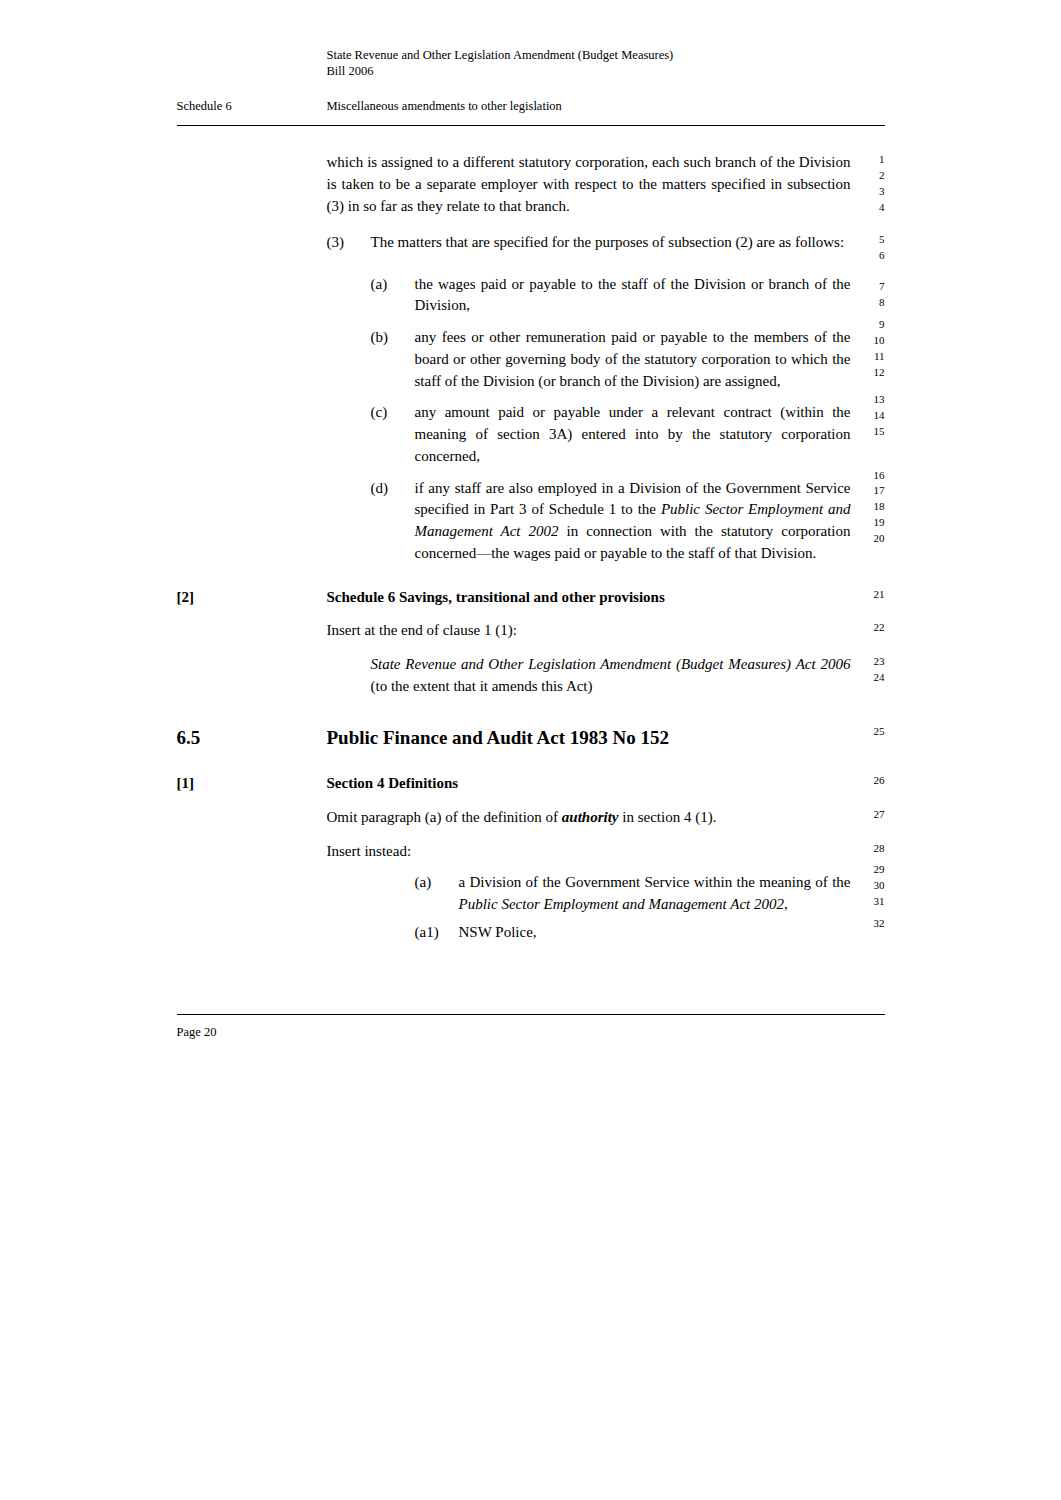State Revenue and Other Legislation Amendment (Budget Measures) Bill 2006
Schedule 6
Miscellaneous amendments to other legislation
which is assigned to a different statutory corporation, each such branch of the Division is taken to be a separate employer with respect to the matters specified in subsection (3) in so far as they relate to that branch.
1234
(3)
The matters that are specified for the purposes of subsection (2) are as follows:
56
(a)
the wages paid or payable to the staff of the Division or branch of the Division,
78
(b)
any fees or other remuneration paid or payable to the members of the board or other governing body of the statutory corporation to which the staff of the Division (or branch of the Division) are assigned,
9101112
(c)
any amount paid or payable under a relevant contract (within the meaning of section 3A) entered into by the statutory corporation concerned,
131415
(d)
if any staff are also employed in a Division of the Government Service specified in Part 3 of Schedule 1 to the Public Sector Employment and Management Act 2002 in connection with the statutory corporation concerned—the wages paid or payable to the staff of that Division.
1617181920
[2]
Schedule 6 Savings, transitional and other provisions
21
Insert at the end of clause 1 (1):
22
State Revenue and Other Legislation Amendment (Budget Measures) Act 2006 (to the extent that it amends this Act)
2324
6.5
Public Finance and Audit Act 1983 No 152
25
[1]
Section 4 Definitions
26
Omit paragraph (a) of the definition of authority in section 4 (1).
27
Insert instead:
28
(a)
a Division of the Government Service within the meaning of the Public Sector Employment and Management Act 2002,
293031
(a1)
NSW Police,
32
Page 20